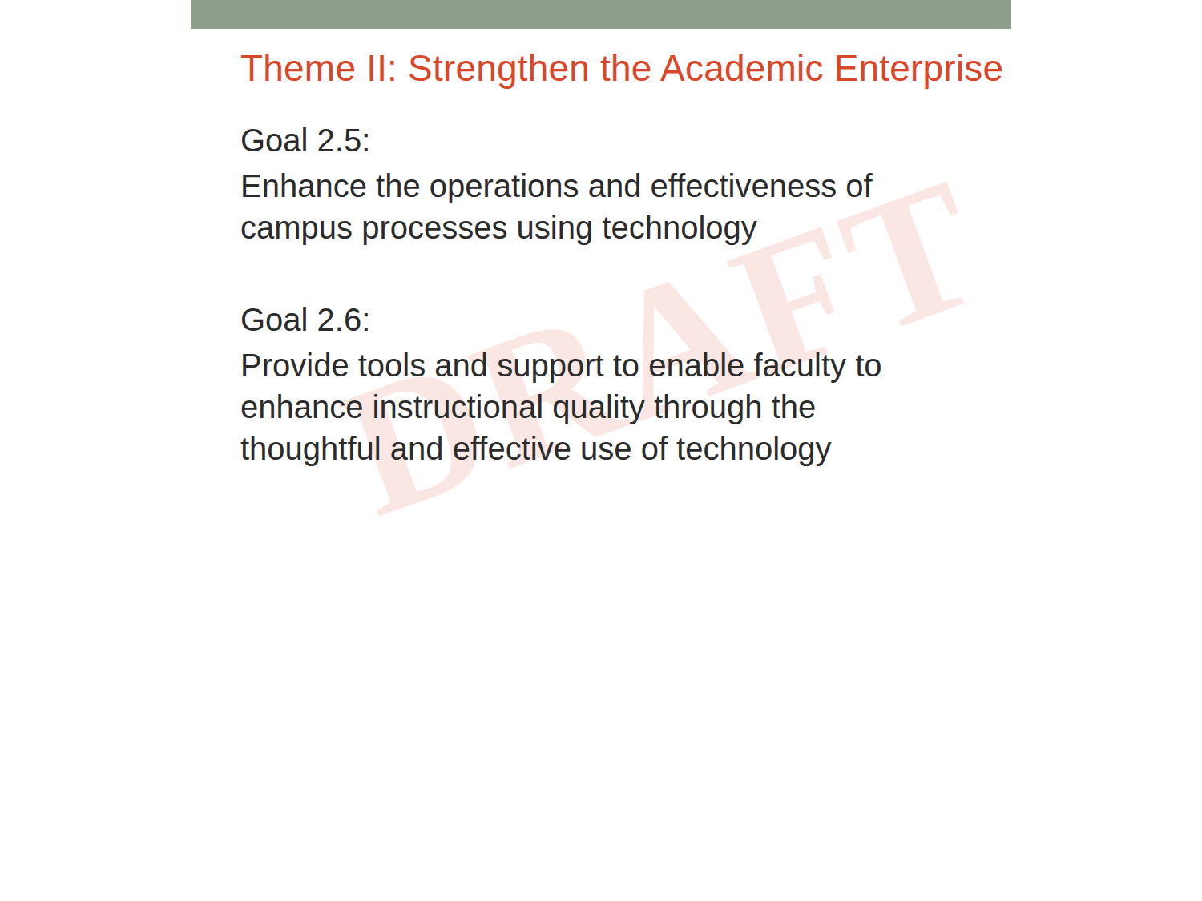Theme II: Strengthen the Academic Enterprise
DRAFT
Goal 2.5:
Enhance the operations and effectiveness of campus processes using technology
Goal 2.6:
Provide tools and support to enable faculty to enhance instructional quality through the thoughtful and effective use of technology